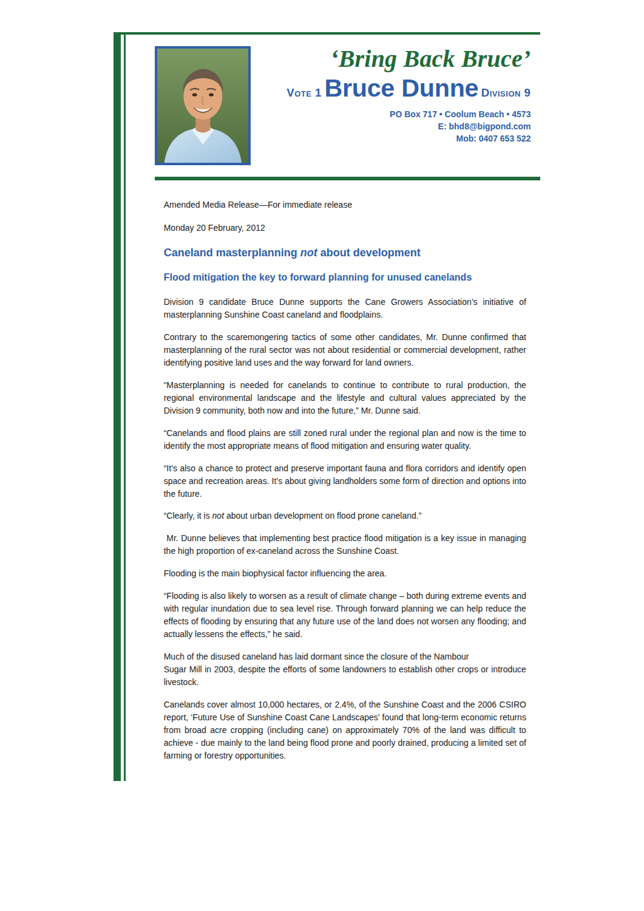‘Bring Back Bruce’
Vote 1 Bruce Dunne Division 9
PO Box 717 • Coolum Beach • 4573
E: bhd8@bigpond.com
Mob: 0407 653 522
Amended Media Release—For immediate release
Monday 20 February, 2012
Caneland masterplanning not about development
Flood mitigation the key to forward planning for unused canelands
Division 9 candidate Bruce Dunne supports the Cane Growers Association’s initiative of masterplanning Sunshine Coast caneland and floodplains.
Contrary to the scaremongering tactics of some other candidates, Mr. Dunne confirmed that masterplanning of the rural sector was not about residential or commercial development, rather identifying positive land uses and the way forward for land owners.
“Masterplanning is needed for canelands to continue to contribute to rural production, the regional environmental landscape and the lifestyle and cultural values appreciated by the Division 9 community, both now and into the future,” Mr. Dunne said.
“Canelands and flood plains are still zoned rural under the regional plan and now is the time to identify the most appropriate means of flood mitigation and ensuring water quality.
“It’s also a chance to protect and preserve important fauna and flora corridors and identify open space and recreation areas. It’s about giving landholders some form of direction and options into the future.
“Clearly, it is not about urban development on flood prone caneland.”
Mr. Dunne believes that implementing best practice flood mitigation is a key issue in managing the high proportion of ex-caneland across the Sunshine Coast.
Flooding is the main biophysical factor influencing the area.
“Flooding is also likely to worsen as a result of climate change – both during extreme events and with regular inundation due to sea level rise. Through forward planning we can help reduce the effects of flooding by ensuring that any future use of the land does not worsen any flooding; and actually lessens the effects,” he said.
Much of the disused caneland has laid dormant since the closure of the Nambour
Sugar Mill in 2003, despite the efforts of some landowners to establish other crops or introduce livestock.
Canelands cover almost 10,000 hectares, or 2.4%, of the Sunshine Coast and the 2006 CSIRO report, ‘Future Use of Sunshine Coast Cane Landscapes’ found that long-term economic returns from broad acre cropping (including cane) on approximately 70% of the land was difficult to achieve - due mainly to the land being flood prone and poorly drained, producing a limited set of farming or forestry opportunities.